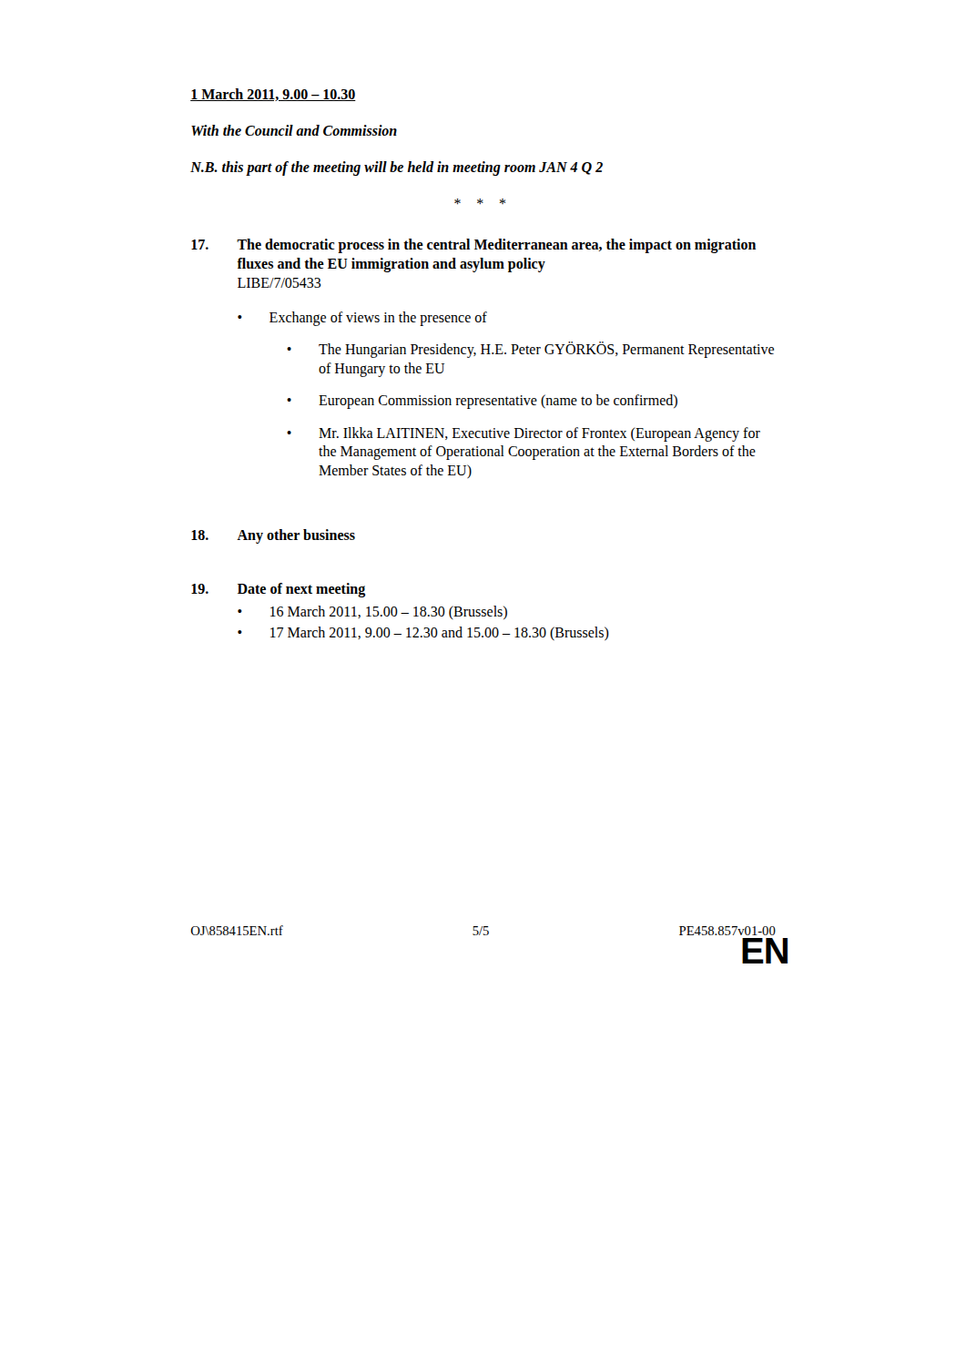1 March 2011, 9.00 – 10.30
With the Council and Commission
N.B. this part of the meeting will be held in meeting room JAN 4 Q 2
* * *
17.
The democratic process in the central Mediterranean area, the impact on migration fluxes and the EU immigration and asylum policy
LIBE/7/05433
• Exchange of views in the presence of
• The Hungarian Presidency, H.E. Peter GYÖRKÖS, Permanent Representative of Hungary to the EU
• European Commission representative (name to be confirmed)
• Mr. Ilkka LAITINEN, Executive Director of Frontex (European Agency for the Management of Operational Cooperation at the External Borders of the Member States of the EU)
18. Any other business
19. Date of next meeting
• 16 March 2011, 15.00 – 18.30 (Brussels)
• 17 March 2011, 9.00 – 12.30 and 15.00 – 18.30 (Brussels)
OJ\858415EN.rtf 5/5 PE458.857v01-00
EN